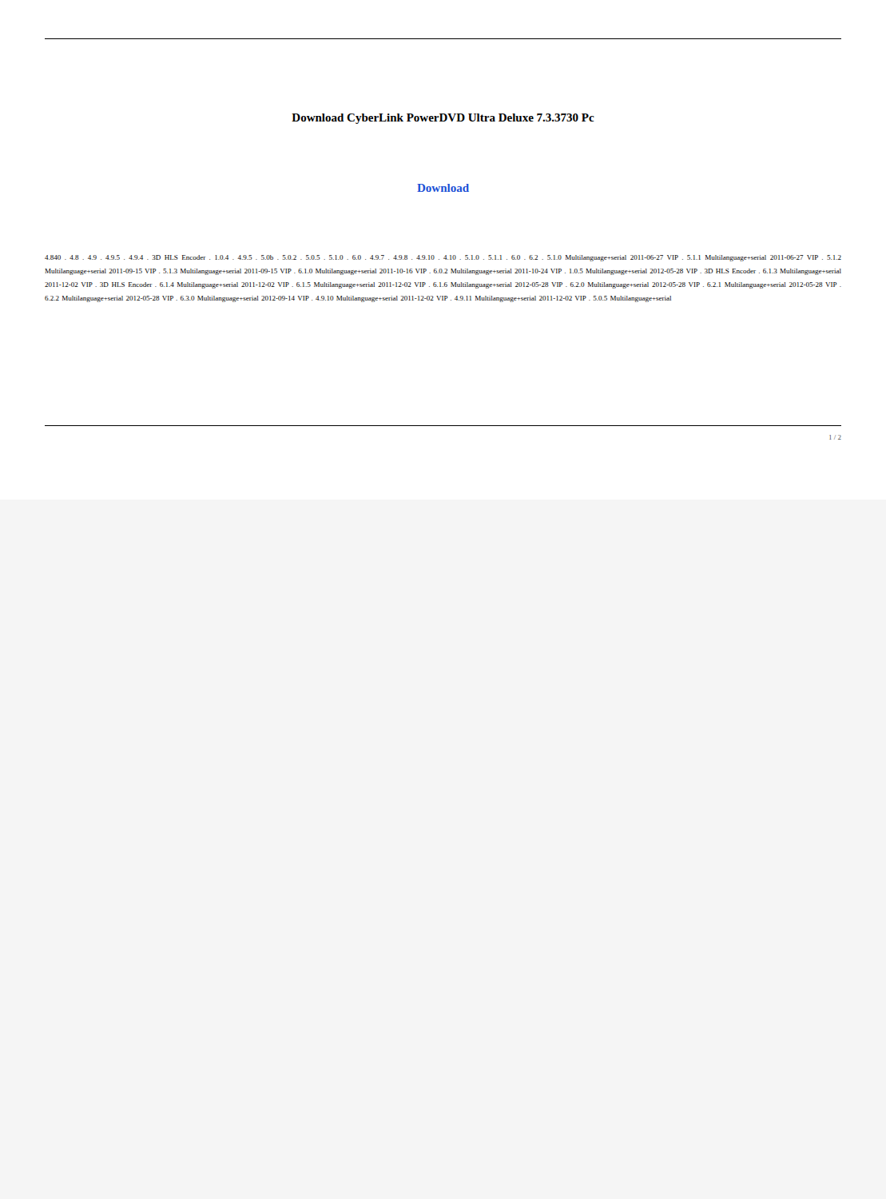Download CyberLink PowerDVD Ultra Deluxe 7.3.3730 Pc
Download
4.840 . 4.8 . 4.9 . 4.9.5 . 4.9.4 . 3D HLS Encoder . 1.0.4 . 4.9.5 . 5.0b . 5.0.2 . 5.0.5 . 5.1.0 . 6.0 . 4.9.7 . 4.9.8 . 4.9.10 . 4.10 . 5.1.0 . 5.1.1 . 6.0 . 6.2 . 5.1.0 Multilanguage+serial 2011-06-27 VIP . 5.1.1 Multilanguage+serial 2011-06-27 VIP . 5.1.2 Multilanguage+serial 2011-09-15 VIP . 5.1.3 Multilanguage+serial 2011-09-15 VIP . 6.1.0 Multilanguage+serial 2011-10-16 VIP . 6.0.2 Multilanguage+serial 2011-10-24 VIP . 1.0.5 Multilanguage+serial 2012-05-28 VIP . 3D HLS Encoder . 6.1.3 Multilanguage+serial 2011-12-02 VIP . 3D HLS Encoder . 6.1.4 Multilanguage+serial 2011-12-02 VIP . 6.1.5 Multilanguage+serial 2011-12-02 VIP . 6.1.6 Multilanguage+serial 2012-05-28 VIP . 6.2.0 Multilanguage+serial 2012-05-28 VIP . 6.2.1 Multilanguage+serial 2012-05-28 VIP . 6.2.2 Multilanguage+serial 2012-05-28 VIP . 6.3.0 Multilanguage+serial 2012-09-14 VIP . 4.9.10 Multilanguage+serial 2011-12-02 VIP . 4.9.11 Multilanguage+serial 2011-12-02 VIP . 5.0.5 Multilanguage+serial
1 / 2